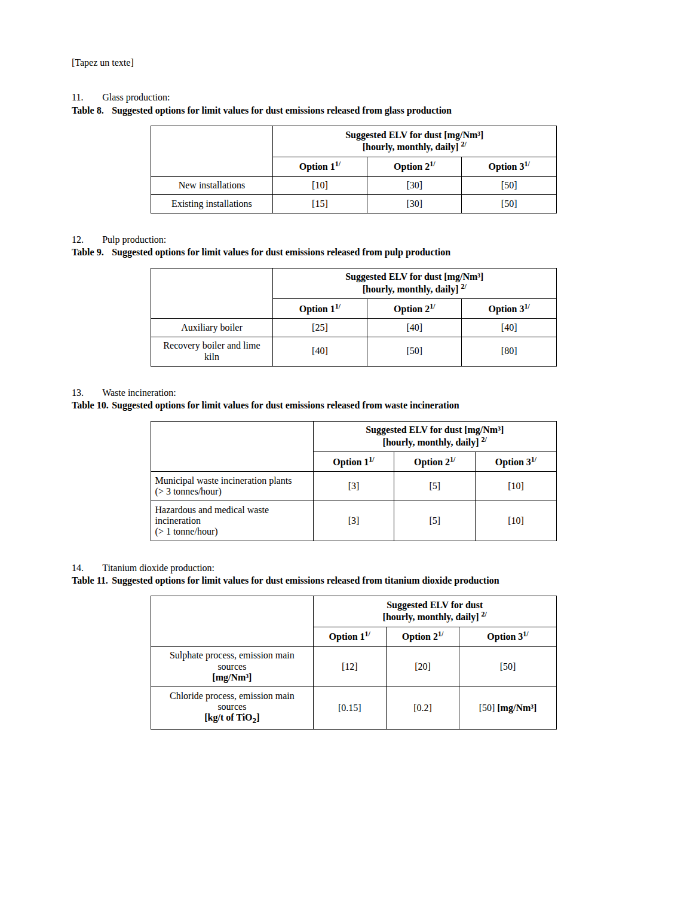[Tapez un texte]
11. Glass production:
Table 8. Suggested options for limit values for dust emissions released from glass production
| | Suggested ELV for dust [mg/Nm³] [hourly, monthly, daily] 2/ |
| Option 1 1/ | Option 2 1/ | Option 3 1/ |
| New installations | [10] | [30] | [50] |
| Existing installations | [15] | [30] | [50] |
12. Pulp production:
Table 9. Suggested options for limit values for dust emissions released from pulp production
| | Suggested ELV for dust [mg/Nm³] [hourly, monthly, daily] 2/ |
| Option 1 1/ | Option 2 1/ | Option 3 1/ |
| Auxiliary boiler | [25] | [40] | [40] |
| Recovery boiler and lime kiln | [40] | [50] | [80] |
13. Waste incineration:
Table 10. Suggested options for limit values for dust emissions released from waste incineration
| | Suggested ELV for dust [mg/Nm³] [hourly, monthly, daily] 2/ |
| Option 1 1/ | Option 2 1/ | Option 3 1/ |
| Municipal waste incineration plants (> 3 tonnes/hour) | [3] | [5] | [10] |
| Hazardous and medical waste incineration (> 1 tonne/hour) | [3] | [5] | [10] |
14. Titanium dioxide production:
Table 11. Suggested options for limit values for dust emissions released from titanium dioxide production
| | Suggested ELV for dust [hourly, monthly, daily] 2/ |
| Option 1 1/ | Option 2 1/ | Option 3 1/ |
| Sulphate process, emission main sources [mg/Nm³] | [12] | [20] | [50] |
| Chloride process, emission main sources [kg/t of TiO 2 ] | [0.15] | [0.2] | [50] [mg/Nm³] |